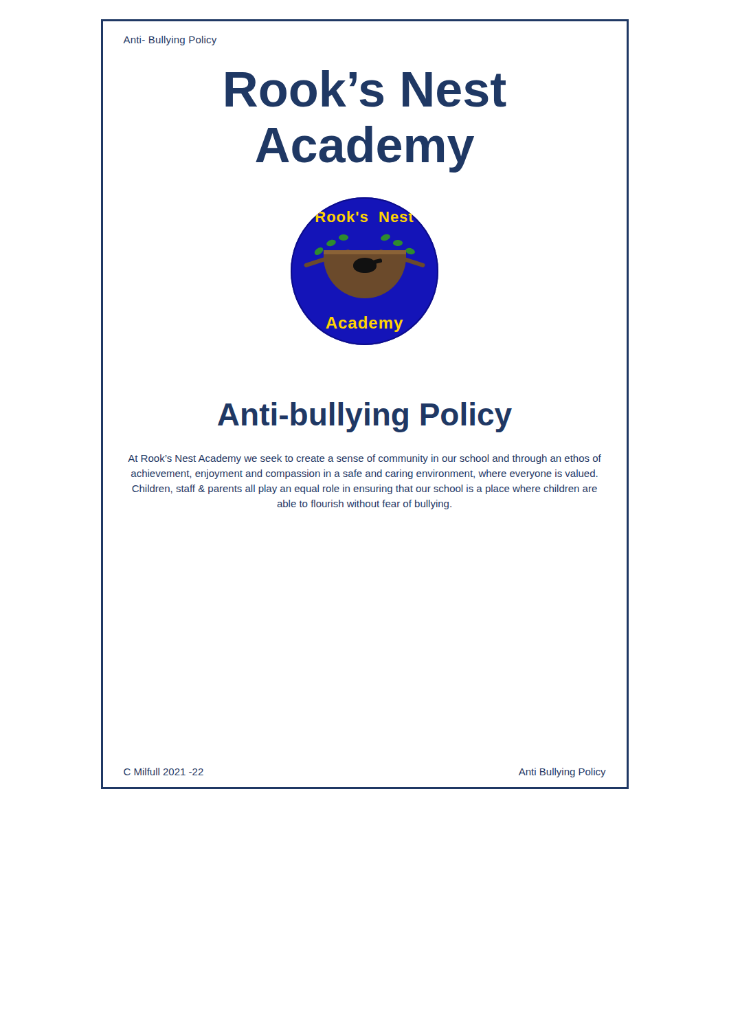Anti- Bullying Policy
Rook’s Nest Academy
Rook's Nest Academy
Anti-bullying Policy
At Rook’s Nest Academy we seek to create a sense of community in our school and through an ethos of achievement, enjoyment and compassion in a safe and caring environment, where everyone is valued. Children, staff & parents all play an equal role in ensuring that our school is a place where children are able to flourish without fear of bullying.
C Milfull 2021 -22
Anti Bullying Policy